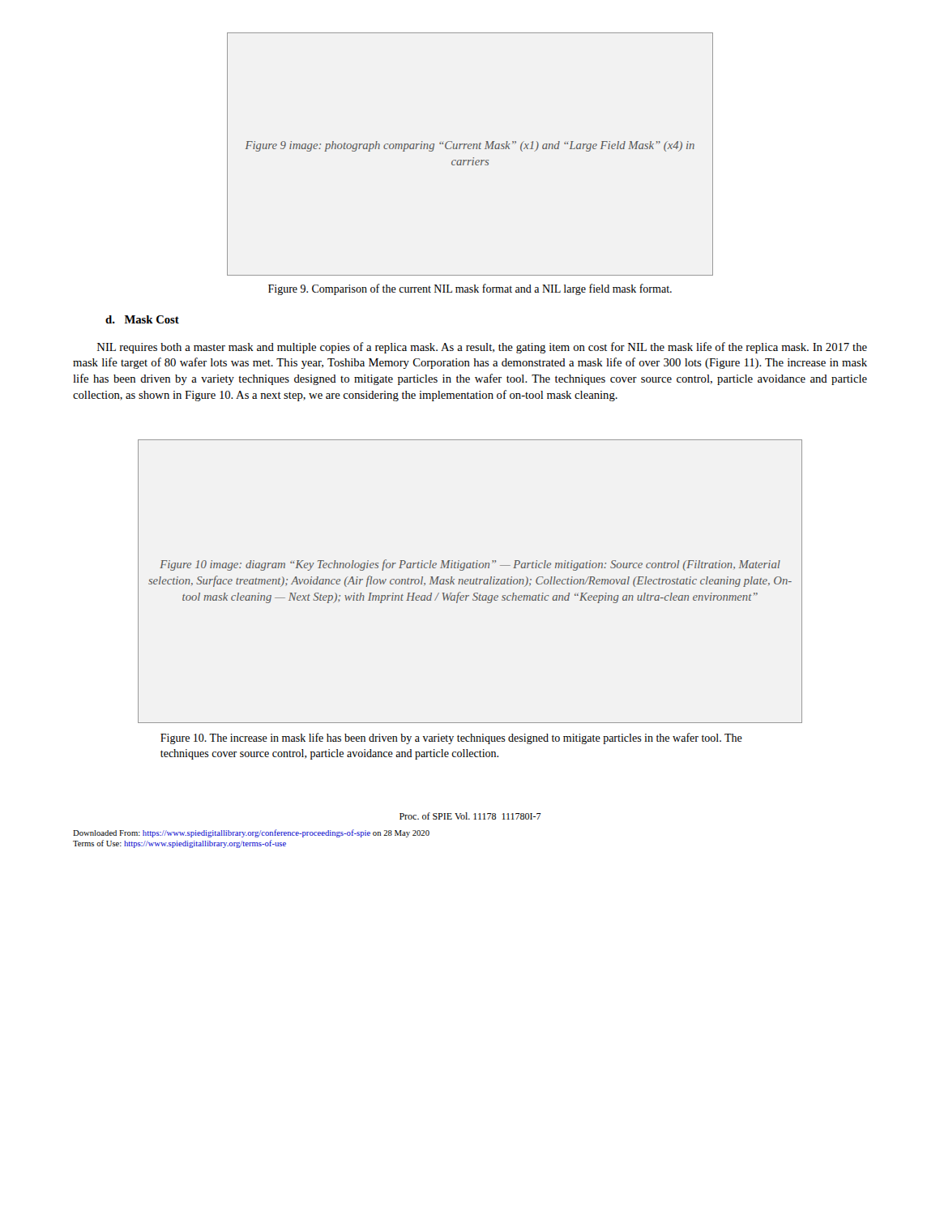Figure 9 image: photograph comparing “Current Mask” (x1) and “Large Field Mask” (x4) in carriers
Figure 9. Comparison of the current NIL mask format and a NIL large field mask format.
d. Mask Cost
NIL requires both a master mask and multiple copies of a replica mask. As a result, the gating item on cost for NIL the mask life of the replica mask. In 2017 the mask life target of 80 wafer lots was met. This year, Toshiba Memory Corporation has a demonstrated a mask life of over 300 lots (Figure 11). The increase in mask life has been driven by a variety techniques designed to mitigate particles in the wafer tool. The techniques cover source control, particle avoidance and particle collection, as shown in Figure 10. As a next step, we are considering the implementation of on-tool mask cleaning.
Figure 10 image: diagram “Key Technologies for Particle Mitigation” — Particle mitigation: Source control (Filtration, Material selection, Surface treatment); Avoidance (Air flow control, Mask neutralization); Collection/Removal (Electrostatic cleaning plate, On-tool mask cleaning — Next Step); with Imprint Head / Wafer Stage schematic and “Keeping an ultra-clean environment”
Figure 10. The increase in mask life has been driven by a variety techniques designed to mitigate particles in the wafer tool. The techniques cover source control, particle avoidance and particle collection.
Proc. of SPIE Vol. 11178 111780I-7
Downloaded From: https://www.spiedigitallibrary.org/conference-proceedings-of-spie on 28 May 2020
Terms of Use: https://www.spiedigitallibrary.org/terms-of-use